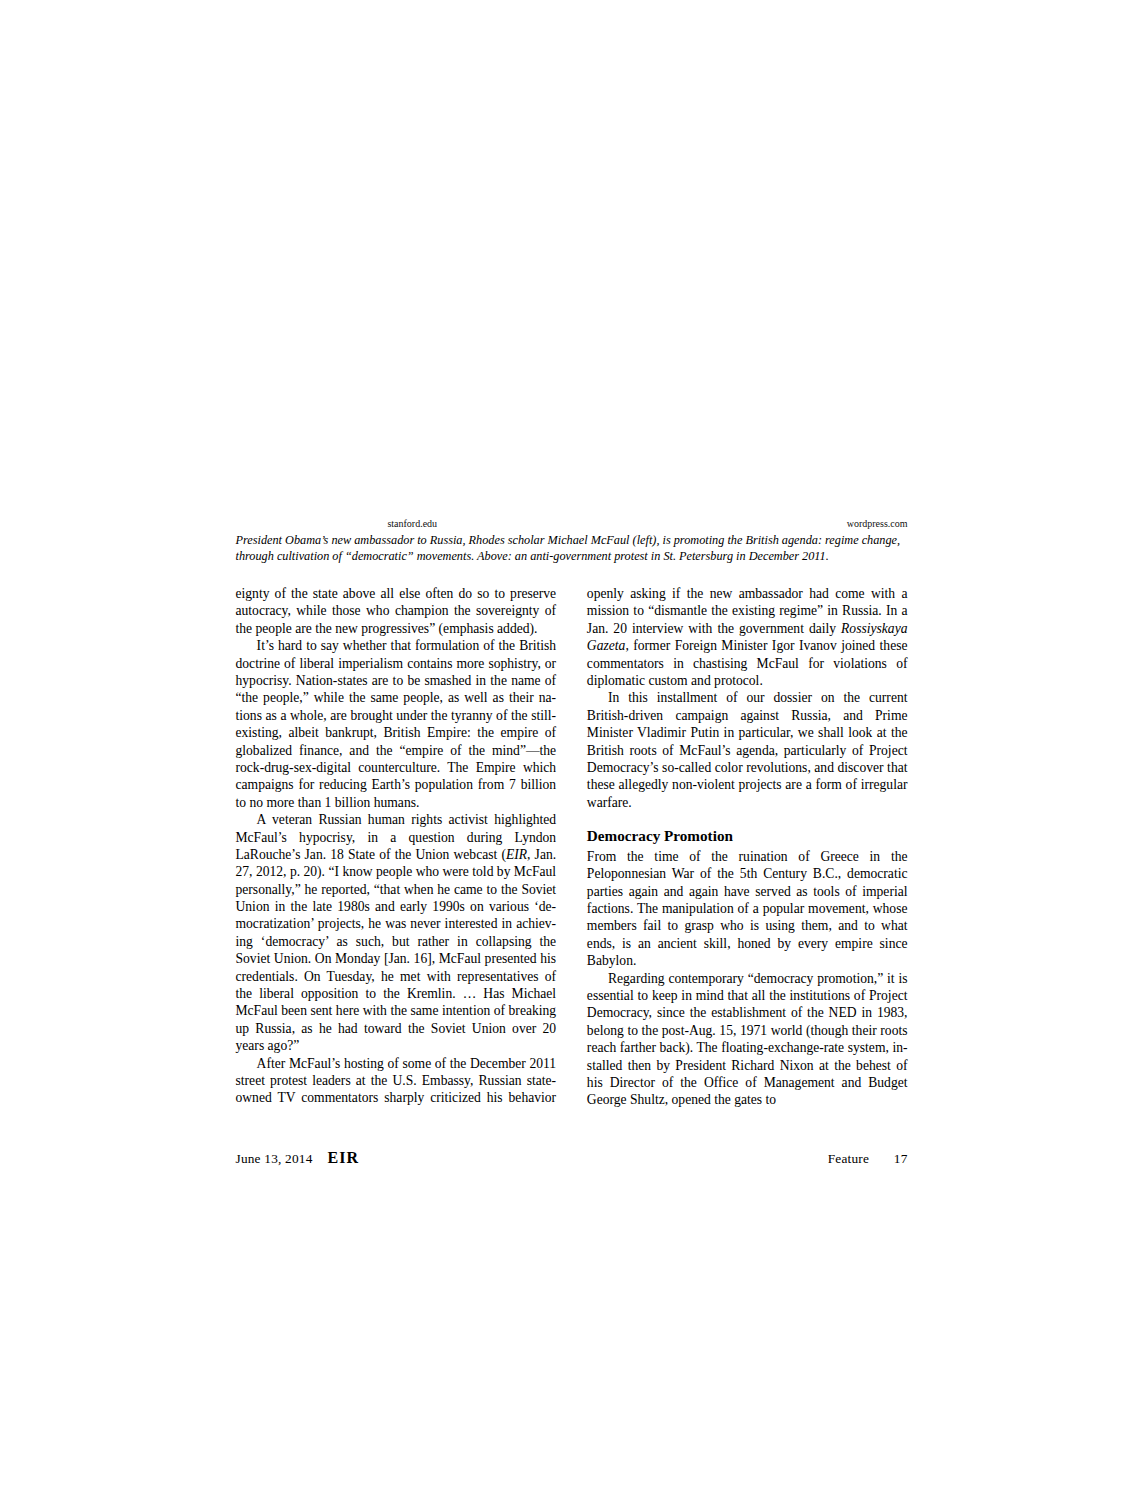stanford.edu
wordpress.com
President Obama’s new ambassador to Russia, Rhodes scholar Michael McFaul (left), is promoting the British agenda: regime change, through cultivation of “democratic” movements. Above: an anti-government protest in St. Petersburg in December 2011.
eignty of the state above all else often do so to preserve autocracy, while those who champion the sovereignty of the people are the new progressives” (emphasis added).
It’s hard to say whether that formulation of the British doctrine of liberal imperialism contains more sophistry, or hypocrisy. Nation-states are to be smashed in the name of “the people,” while the same people, as well as their nations as a whole, are brought under the tyranny of the still-existing, albeit bankrupt, British Empire: the empire of globalized finance, and the “empire of the mind”—the rock-drug-sex-digital counterculture. The Empire which campaigns for reducing Earth’s population from 7 billion to no more than 1 billion humans.
A veteran Russian human rights activist highlighted McFaul’s hypocrisy, in a question during Lyndon LaRouche’s Jan. 18 State of the Union webcast (EIR, Jan. 27, 2012, p. 20). “I know people who were told by McFaul personally,” he reported, “that when he came to the Soviet Union in the late 1980s and early 1990s on various ‘democratization’ projects, he was never interested in achieving ‘democracy’ as such, but rather in collapsing the Soviet Union. On Monday [Jan. 16], McFaul presented his credentials. On Tuesday, he met with representatives of the liberal opposition to the Kremlin. … Has Michael McFaul been sent here with the same intention of breaking up Russia, as he had toward the Soviet Union over 20 years ago?”
After McFaul’s hosting of some of the December 2011 street protest leaders at the U.S. Embassy, Russian state-owned TV commentators sharply criticized his behavior openly asking if the new ambassador had come with a mission to “dismantle the existing regime” in Russia. In a Jan. 20 interview with the government daily Rossiyskaya Gazeta, former Foreign Minister Igor Ivanov joined these commentators in chastising McFaul for violations of diplomatic custom and protocol.
In this installment of our dossier on the current British-driven campaign against Russia, and Prime Minister Vladimir Putin in particular, we shall look at the British roots of McFaul’s agenda, particularly of Project Democracy’s so-called color revolutions, and discover that these allegedly non-violent projects are a form of irregular warfare.
Democracy Promotion
From the time of the ruination of Greece in the Peloponnesian War of the 5th Century B.C., democratic parties again and again have served as tools of imperial factions. The manipulation of a popular movement, whose members fail to grasp who is using them, and to what ends, is an ancient skill, honed by every empire since Babylon.
Regarding contemporary “democracy promotion,” it is essential to keep in mind that all the institutions of Project Democracy, since the establishment of the NED in 1983, belong to the post-Aug. 15, 1971 world (though their roots reach farther back). The floating-exchange-rate system, installed then by President Richard Nixon at the behest of his Director of the Office of Management and Budget George Shultz, opened the gates to
June 13, 2014 EIR
Feature 17